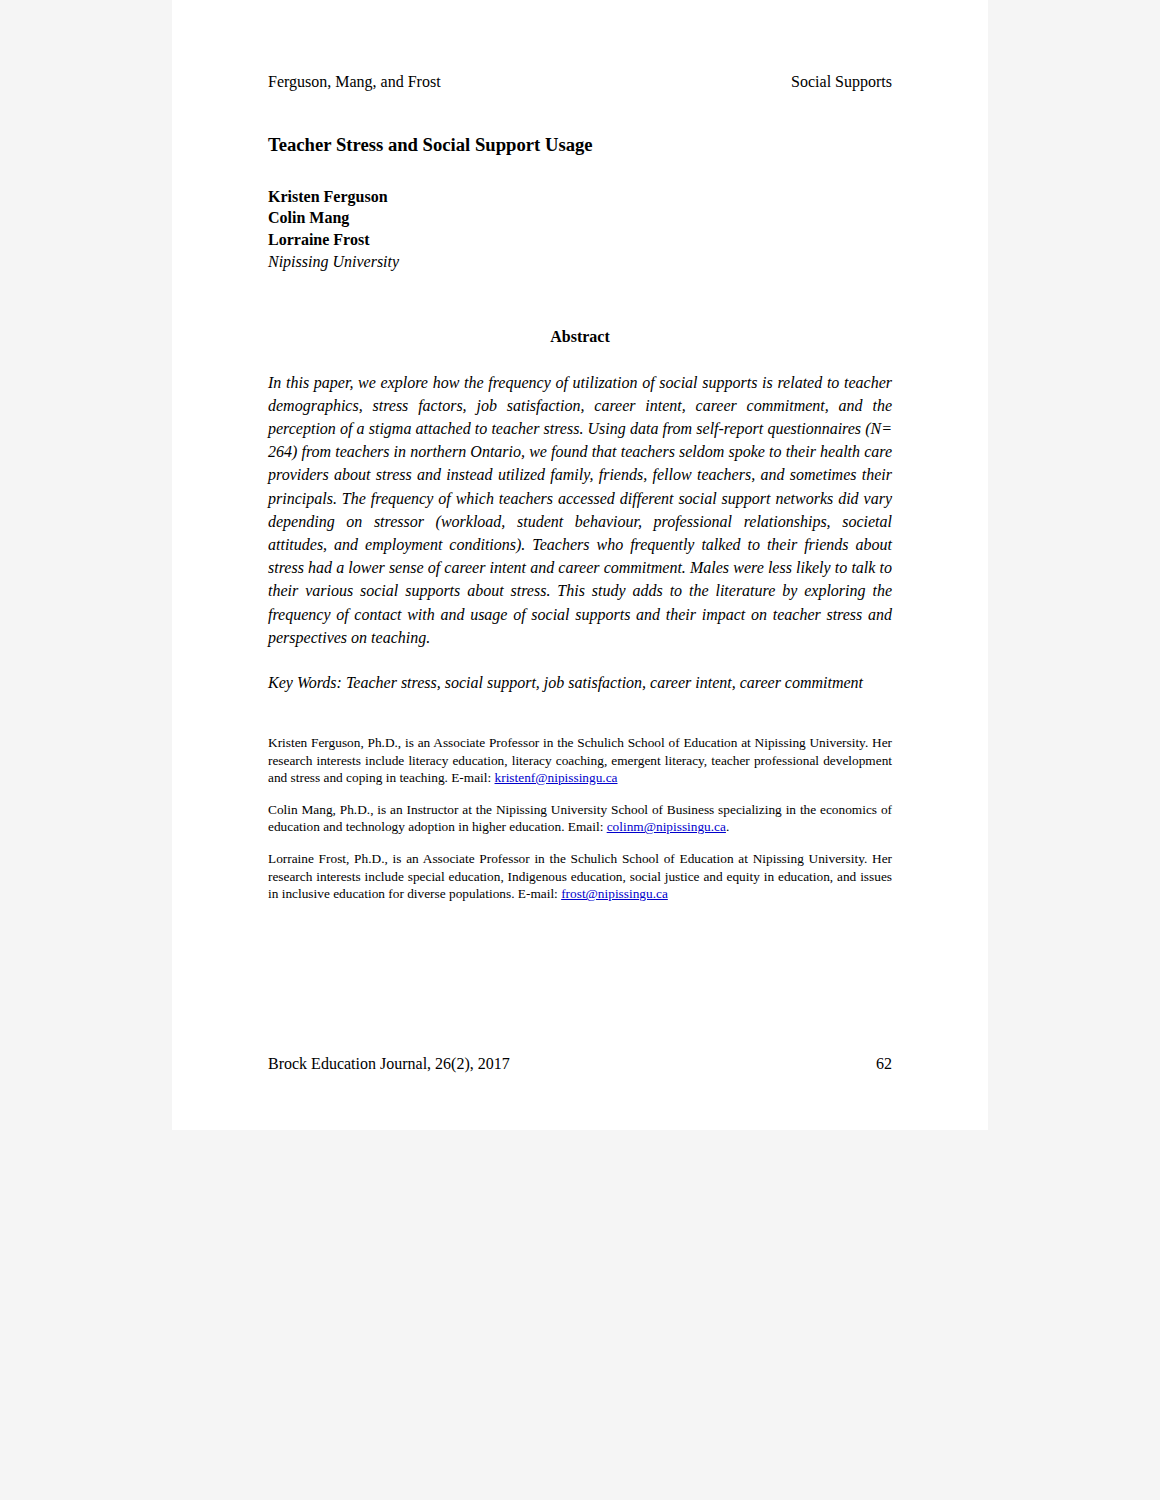Ferguson, Mang, and Frost Social Supports
Teacher Stress and Social Support Usage
Kristen Ferguson
Colin Mang
Lorraine Frost
Nipissing University
Abstract
In this paper, we explore how the frequency of utilization of social supports is related to teacher demographics, stress factors, job satisfaction, career intent, career commitment, and the perception of a stigma attached to teacher stress. Using data from self-report questionnaires (N= 264) from teachers in northern Ontario, we found that teachers seldom spoke to their health care providers about stress and instead utilized family, friends, fellow teachers, and sometimes their principals. The frequency of which teachers accessed different social support networks did vary depending on stressor (workload, student behaviour, professional relationships, societal attitudes, and employment conditions). Teachers who frequently talked to their friends about stress had a lower sense of career intent and career commitment. Males were less likely to talk to their various social supports about stress. This study adds to the literature by exploring the frequency of contact with and usage of social supports and their impact on teacher stress and perspectives on teaching.
Key Words: Teacher stress, social support, job satisfaction, career intent, career commitment
Kristen Ferguson, Ph.D., is an Associate Professor in the Schulich School of Education at Nipissing University. Her research interests include literacy education, literacy coaching, emergent literacy, teacher professional development and stress and coping in teaching. E-mail: kristenf@nipissingu.ca
Colin Mang, Ph.D., is an Instructor at the Nipissing University School of Business specializing in the economics of education and technology adoption in higher education. Email: colinm@nipissingu.ca.
Lorraine Frost, Ph.D., is an Associate Professor in the Schulich School of Education at Nipissing University. Her research interests include special education, Indigenous education, social justice and equity in education, and issues in inclusive education for diverse populations. E-mail: frost@nipissingu.ca
Brock Education Journal, 26(2), 2017 62